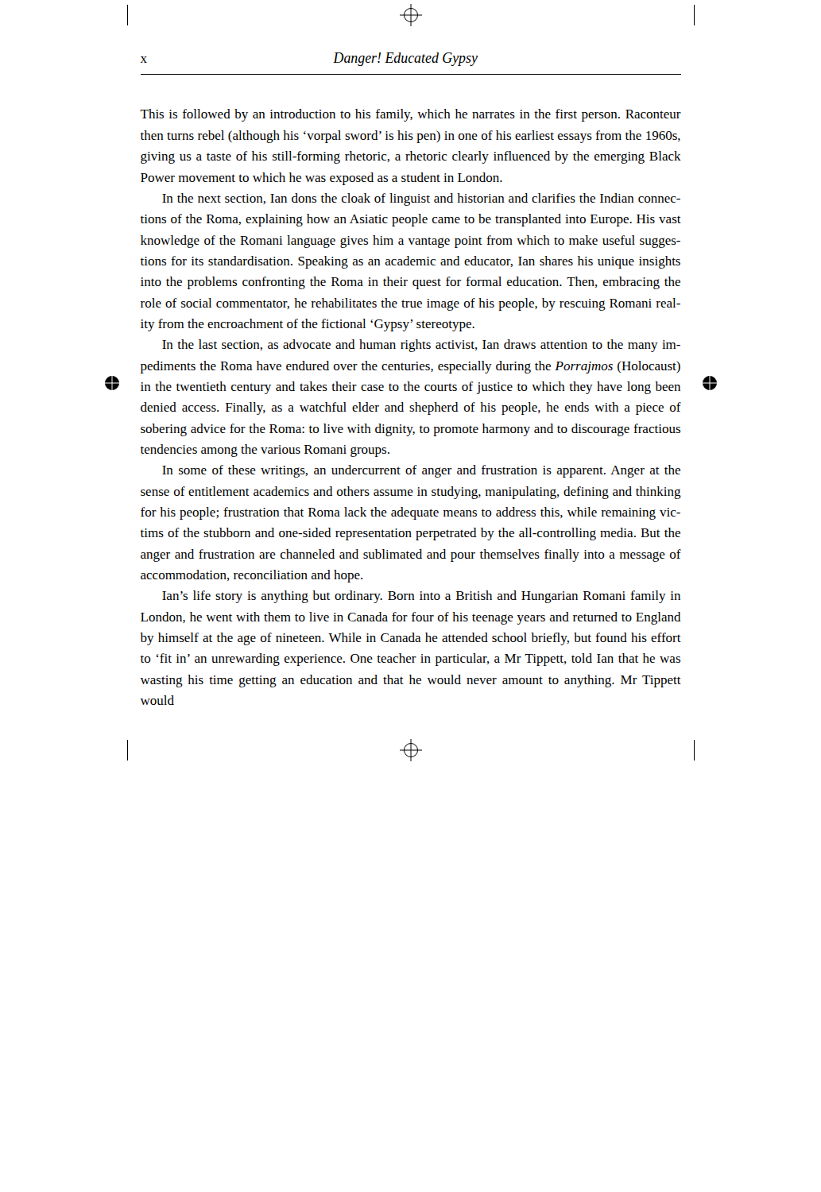x Danger! Educated Gypsy
This is followed by an introduction to his family, which he narrates in the first person. Raconteur then turns rebel (although his ‘vorpal sword’ is his pen) in one of his earliest essays from the 1960s, giving us a taste of his still-forming rhetoric, a rhetoric clearly influenced by the emerging Black Power movement to which he was exposed as a student in London.
In the next section, Ian dons the cloak of linguist and historian and clarifies the Indian connections of the Roma, explaining how an Asiatic people came to be transplanted into Europe. His vast knowledge of the Romani language gives him a vantage point from which to make useful suggestions for its standardisation. Speaking as an academic and educator, Ian shares his unique insights into the problems confronting the Roma in their quest for formal education. Then, embracing the role of social commentator, he rehabilitates the true image of his people, by rescuing Romani reality from the encroachment of the fictional ‘Gypsy’ stereotype.
In the last section, as advocate and human rights activist, Ian draws attention to the many impediments the Roma have endured over the centuries, especially during the Porrajmos (Holocaust) in the twentieth century and takes their case to the courts of justice to which they have long been denied access. Finally, as a watchful elder and shepherd of his people, he ends with a piece of sobering advice for the Roma: to live with dignity, to promote harmony and to discourage fractious tendencies among the various Romani groups.
In some of these writings, an undercurrent of anger and frustration is apparent. Anger at the sense of entitlement academics and others assume in studying, manipulating, defining and thinking for his people; frustration that Roma lack the adequate means to address this, while remaining victims of the stubborn and one-sided representation perpetrated by the all-controlling media. But the anger and frustration are channeled and sublimated and pour themselves finally into a message of accommodation, reconciliation and hope.
Ian’s life story is anything but ordinary. Born into a British and Hungarian Romani family in London, he went with them to live in Canada for four of his teenage years and returned to England by himself at the age of nineteen. While in Canada he attended school briefly, but found his effort to ‘fit in’ an unrewarding experience. One teacher in particular, a Mr Tippett, told Ian that he was wasting his time getting an education and that he would never amount to anything. Mr Tippett would